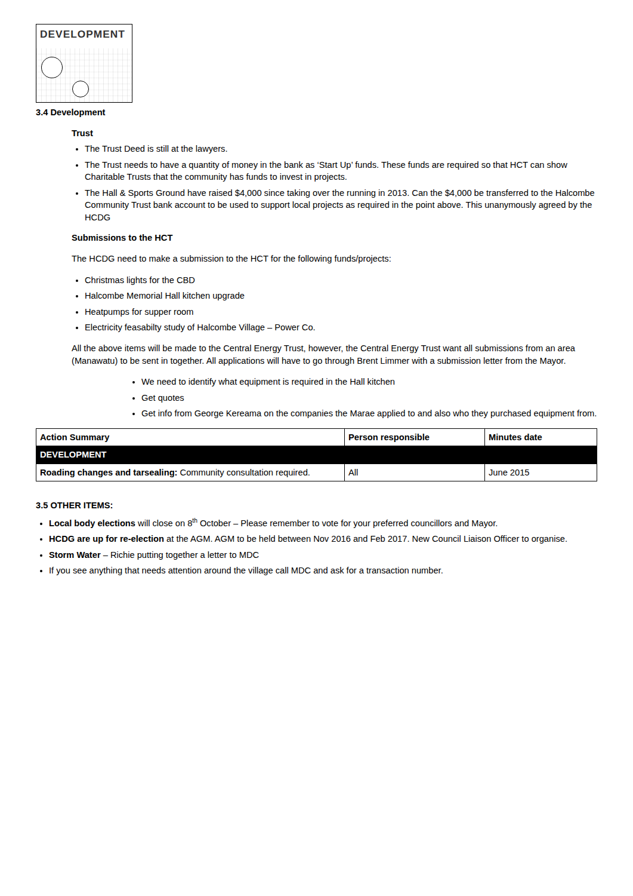DEVELOPMENT
3.4 Development
Trust
The Trust Deed is still at the lawyers.
The Trust needs to have a quantity of money in the bank as ‘Start Up’ funds. These funds are required so that HCT can show Charitable Trusts that the community has funds to invest in projects.
The Hall & Sports Ground have raised $4,000 since taking over the running in 2013. Can the $4,000 be transferred to the Halcombe Community Trust bank account to be used to support local projects as required in the point above. This unanymously agreed by the HCDG
Submissions to the HCT
The HCDG need to make a submission to the HCT for the following funds/projects:
Christmas lights for the CBD
Halcombe Memorial Hall kitchen upgrade
Heatpumps for supper room
Electricity feasabilty study of Halcombe Village – Power Co.
All the above items will be made to the Central Energy Trust, however, the Central Energy Trust want all submissions from an area (Manawatu) to be sent in together. All applications will have to go through Brent Limmer with a submission letter from the Mayor.
We need to identify what equipment is required in the Hall kitchen
Get quotes
Get info from George Kereama on the companies the Marae applied to and also who they purchased equipment from.
| Action Summary | Person responsible | Minutes date |
| --- | --- | --- |
| DEVELOPMENT |
| Roading changes and tarsealing: Community consultation required. | All | June 2015 |
3.5 OTHER ITEMS:
Local body elections will close on 8th October – Please remember to vote for your preferred councillors and Mayor.
HCDG are up for re-election at the AGM. AGM to be held between Nov 2016 and Feb 2017. New Council Liaison Officer to organise.
Storm Water – Richie putting together a letter to MDC
If you see anything that needs attention around the village call MDC and ask for a transaction number.